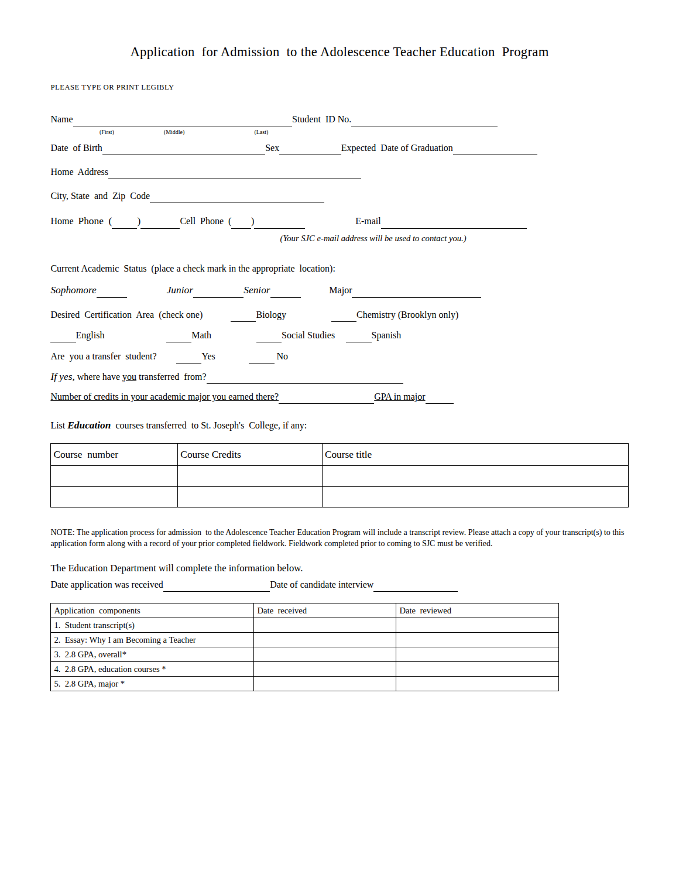Application for Admission to the Adolescence Teacher Education Program
PLEASE TYPE OR PRINT LEGIBLY
Name Student ID No.
(First)(Middle)(Last)
Date of Birth Sex Expected Date of Graduation
Home Address
City, State and Zip Code
Home Phone ( ) Cell Phone ( ) E-mail
(Your SJC e-mail address will be used to contact you.)
Current Academic Status (place a check mark in the appropriate location):
Sophomore Junior Senior Major
Desired Certification Area (check one) Biology Chemistry (Brooklyn only)
English Math Social Studies Spanish
Are you a transfer student? Yes No
If yes, where have you transferred from?
Number of credits in your academic major you earned there? GPA in major
List Education courses transferred to St. Joseph's College, if any:
| Course number | Course Credits | Course title |
NOTE: The application process for admission to the Adolescence Teacher Education Program will include a transcript review. Please attach a copy of your transcript(s) to this application form along with a record of your prior completed fieldwork. Fieldwork completed prior to coming to SJC must be verified.
The Education Department will complete the information below.
Date application was received Date of candidate interview
| Application components | Date received | Date reviewed |
| 1. Student transcript(s) | | |
| 2. Essay: Why I am Becoming a Teacher | | |
| 3. 2.8 GPA, overall* | | |
| 4. 2.8 GPA, education courses * | | |
| 5. 2.8 GPA, major * | | |